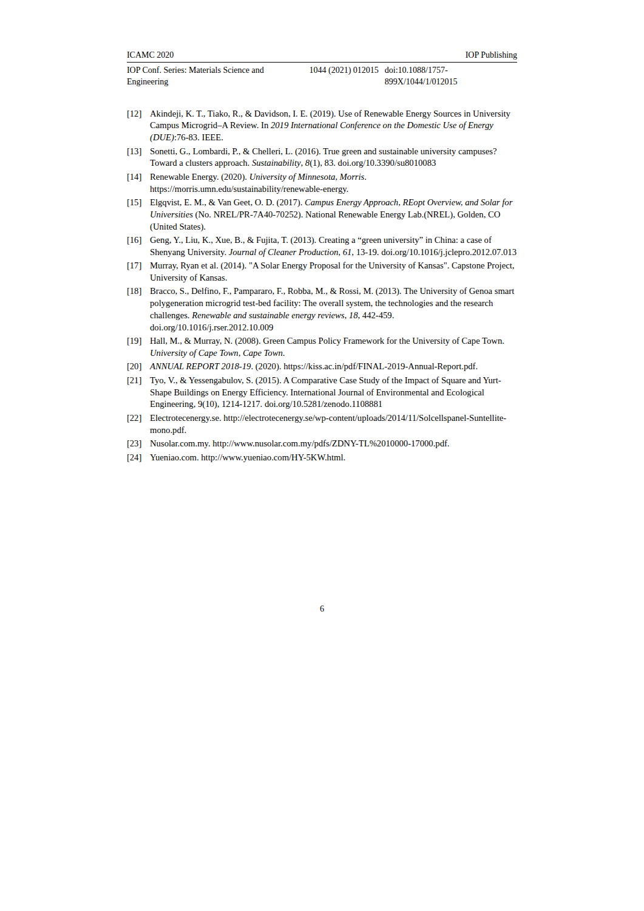ICAMC 2020
IOP Publishing
IOP Conf. Series: Materials Science and Engineering
1044 (2021) 012015
doi:10.1088/1757-899X/1044/1/012015
[12]
Akindeji, K. T., Tiako, R., & Davidson, I. E. (2019). Use of Renewable Energy Sources in University Campus Microgrid–A Review. In 2019 International Conference on the Domestic Use of Energy (DUE):76-83. IEEE.
[13]
Sonetti, G., Lombardi, P., & Chelleri, L. (2016). True green and sustainable university campuses? Toward a clusters approach. Sustainability, 8(1), 83. doi.org/10.3390/su8010083
[14]
Renewable Energy. (2020). University of Minnesota, Morris. https://morris.umn.edu/sustainability/renewable-energy.
[15]
Elgqvist, E. M., & Van Geet, O. D. (2017). Campus Energy Approach, REopt Overview, and Solar for Universities (No. NREL/PR-7A40-70252). National Renewable Energy Lab.(NREL), Golden, CO (United States).
[16]
Geng, Y., Liu, K., Xue, B., & Fujita, T. (2013). Creating a “green university” in China: a case of Shenyang University. Journal of Cleaner Production, 61, 13-19. doi.org/10.1016/j.jclepro.2012.07.013
[17]
Murray, Ryan et al. (2014). "A Solar Energy Proposal for the University of Kansas". Capstone Project, University of Kansas.
[18]
Bracco, S., Delfino, F., Pampararo, F., Robba, M., & Rossi, M. (2013). The University of Genoa smart polygeneration microgrid test-bed facility: The overall system, the technologies and the research challenges. Renewable and sustainable energy reviews, 18, 442-459. doi.org/10.1016/j.rser.2012.10.009
[19]
Hall, M., & Murray, N. (2008). Green Campus Policy Framework for the University of Cape Town. University of Cape Town, Cape Town.
[20]
ANNUAL REPORT 2018-19. (2020). https://kiss.ac.in/pdf/FINAL-2019-Annual-Report.pdf.
[21]
Tyo, V., & Yessengabulov, S. (2015). A Comparative Case Study of the Impact of Square and Yurt-Shape Buildings on Energy Efficiency. International Journal of Environmental and Ecological Engineering, 9(10), 1214-1217. doi.org/10.5281/zenodo.1108881
[22]
Electrotecenergy.se. http://electrotecenergy.se/wp-content/uploads/2014/11/Solcellspanel-Suntellite-mono.pdf.
[23]
Nusolar.com.my. http://www.nusolar.com.my/pdfs/ZDNY-TL%2010000-17000.pdf.
[24]
Yueniao.com. http://www.yueniao.com/HY-5KW.html.
6